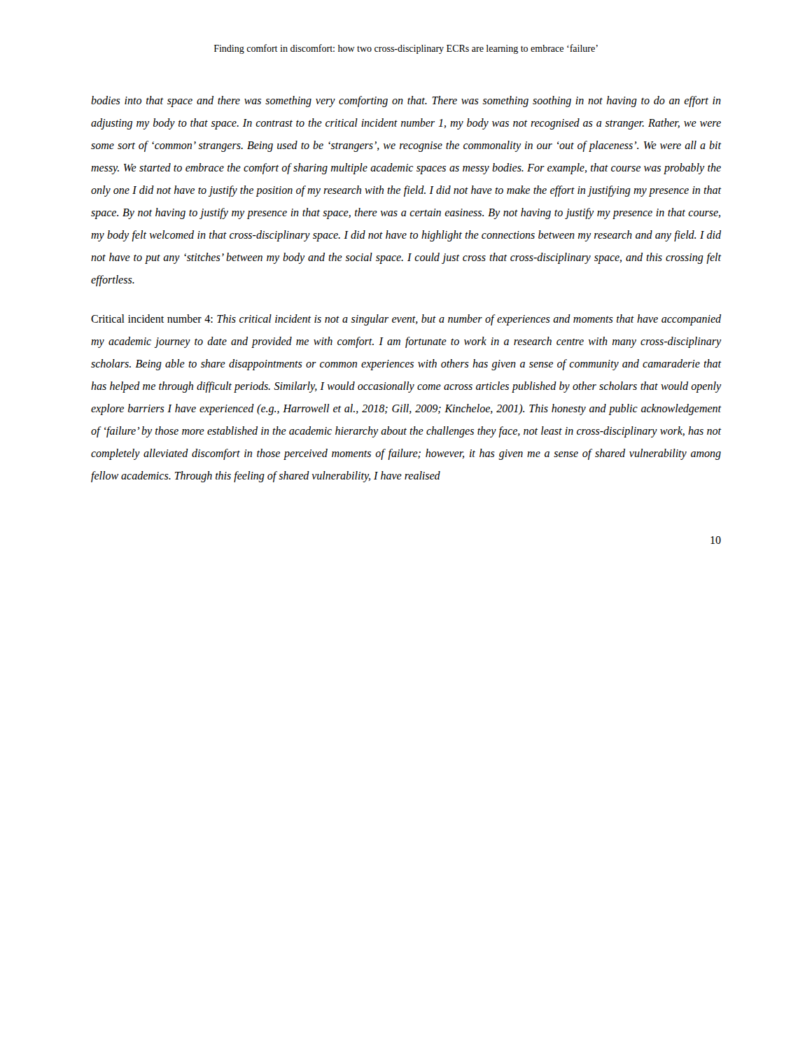Finding comfort in discomfort: how two cross-disciplinary ECRs are learning to embrace ‘failure’
bodies into that space and there was something very comforting on that. There was something soothing in not having to do an effort in adjusting my body to that space. In contrast to the critical incident number 1, my body was not recognised as a stranger. Rather, we were some sort of ‘common’ strangers. Being used to be ‘strangers’, we recognise the commonality in our ‘out of placeness’. We were all a bit messy. We started to embrace the comfort of sharing multiple academic spaces as messy bodies. For example, that course was probably the only one I did not have to justify the position of my research with the field. I did not have to make the effort in justifying my presence in that space. By not having to justify my presence in that space, there was a certain easiness. By not having to justify my presence in that course, my body felt welcomed in that cross-disciplinary space. I did not have to highlight the connections between my research and any field. I did not have to put any ‘stitches’ between my body and the social space. I could just cross that cross-disciplinary space, and this crossing felt effortless.
Critical incident number 4: This critical incident is not a singular event, but a number of experiences and moments that have accompanied my academic journey to date and provided me with comfort. I am fortunate to work in a research centre with many cross-disciplinary scholars. Being able to share disappointments or common experiences with others has given a sense of community and camaraderie that has helped me through difficult periods. Similarly, I would occasionally come across articles published by other scholars that would openly explore barriers I have experienced (e.g., Harrowell et al., 2018; Gill, 2009; Kincheloe, 2001). This honesty and public acknowledgement of ‘failure’ by those more established in the academic hierarchy about the challenges they face, not least in cross-disciplinary work, has not completely alleviated discomfort in those perceived moments of failure; however, it has given me a sense of shared vulnerability among fellow academics. Through this feeling of shared vulnerability, I have realised
10